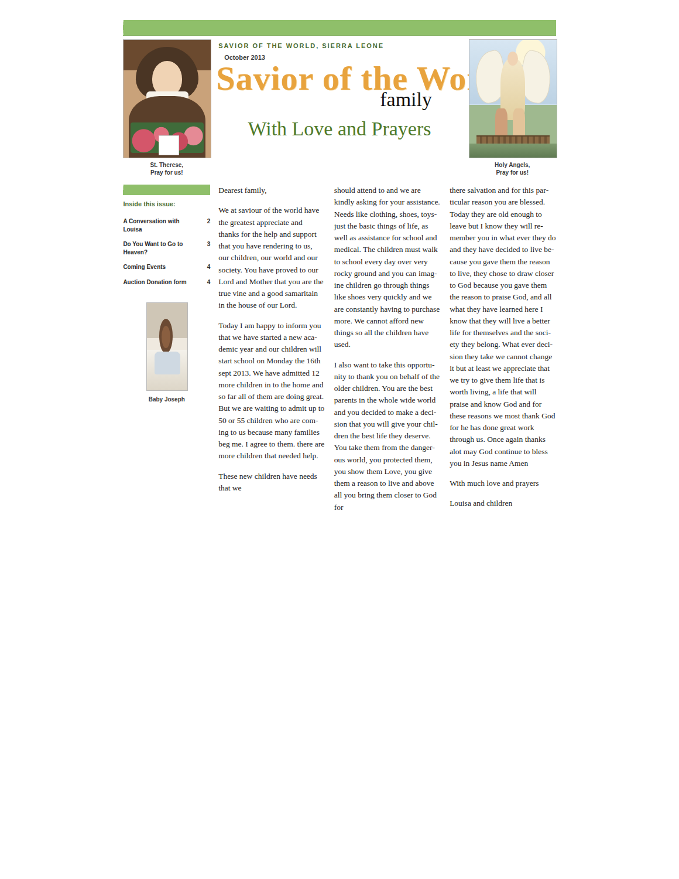St. Therese,
Pray for us!
Savior of the World, Sierra Leone
October 2013
Savior of the World family
With Love and Prayers
Holy Angels,
Pray for us!
Inside this issue:
| A Conversation with Louisa | 2 |
| Do You Want to Go to Heaven? | 3 |
| Coming Events | 4 |
| Auction Donation form | 4 |
Baby Joseph
Dearest family,
We at saviour of the world have the greatest appreciate and thanks for the help and support that you have rendering to us, our children, our world and our society. You have proved to our Lord and Mother that you are the true vine and a good samaritain in the house of our Lord.
Today I am happy to inform you that we have started a new academic year and our children will start school on Monday the 16th sept 2013. We have admitted 12 more children in to the home and so far all of them are doing great. But we are waiting to admit up to 50 or 55 children who are coming to us because many families beg me. I agree to them. there are more children that needed help.
These new children have needs that we
should attend to and we are kindly asking for your assistance. Needs like clothing, shoes, toys- just the basic things of life, as well as assistance for school and medical. The children must walk to school every day over very rocky ground and you can imagine children go through things like shoes very quickly and we are constantly having to purchase more. We cannot afford new things so all the children have used.
I also want to take this opportunity to thank you on behalf of the older children. You are the best parents in the whole wide world and you decided to make a decision that you will give your children the best life they deserve. You take them from the dangerous world, you protected them, you show them Love, you give them a reason to live and above all you bring them closer to God for
there salvation and for this particular reason you are blessed. Today they are old enough to leave but I know they will remember you in what ever they do and they have decided to live because you gave them the reason to live, they chose to draw closer to God because you gave them the reason to praise God, and all what they have learned here I know that they will live a better life for themselves and the society they belong. What ever decision they take we cannot change it but at least we appreciate that we try to give them life that is worth living, a life that will praise and know God and for these reasons we most thank God for he has done great work through us. Once again thanks alot may God continue to bless you in Jesus name Amen
With much love and prayers
Louisa and children